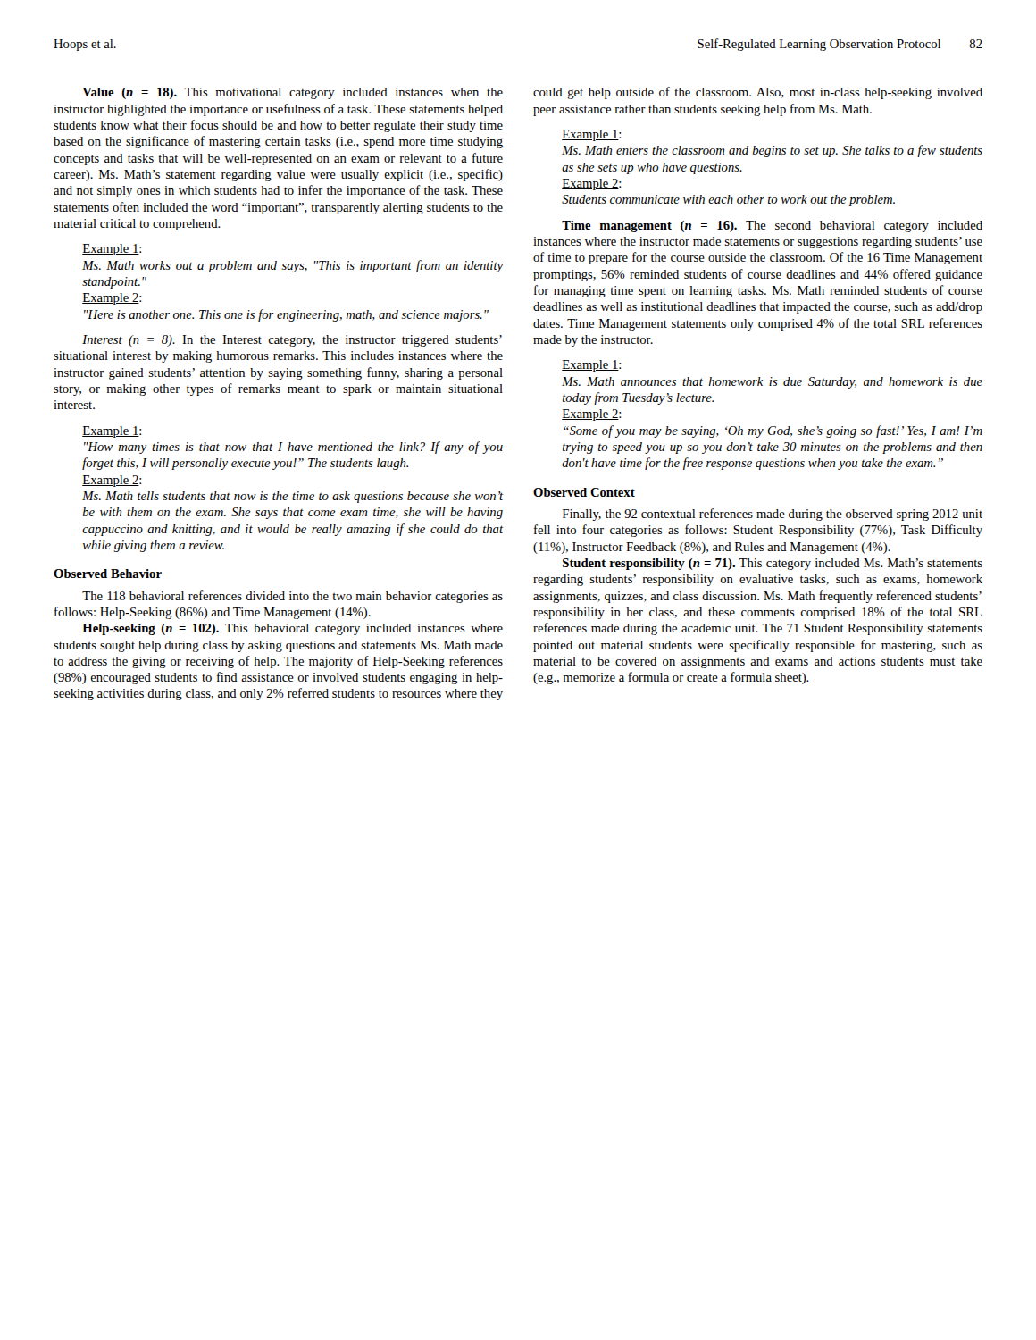Hoops et al.
Self-Regulated Learning Observation Protocol 82
Value (n = 18). This motivational category included instances when the instructor highlighted the importance or usefulness of a task. These statements helped students know what their focus should be and how to better regulate their study time based on the significance of mastering certain tasks (i.e., spend more time studying concepts and tasks that will be well-represented on an exam or relevant to a future career). Ms. Math’s statement regarding value were usually explicit (i.e., specific) and not simply ones in which students had to infer the importance of the task. These statements often included the word “important”, transparently alerting students to the material critical to comprehend.
Example 1: Ms. Math works out a problem and says, "This is important from an identity standpoint." Example 2: "Here is another one. This one is for engineering, math, and science majors."
Interest (n = 8). In the Interest category, the instructor triggered students’ situational interest by making humorous remarks. This includes instances where the instructor gained students’ attention by saying something funny, sharing a personal story, or making other types of remarks meant to spark or maintain situational interest.
Example 1: "How many times is that now that I have mentioned the link? If any of you forget this, I will personally execute you!” The students laugh. Example 2: Ms. Math tells students that now is the time to ask questions because she won’t be with them on the exam. She says that come exam time, she will be having cappuccino and knitting, and it would be really amazing if she could do that while giving them a review.
Observed Behavior
The 118 behavioral references divided into the two main behavior categories as follows: Help-Seeking (86%) and Time Management (14%).
Help-seeking (n = 102). This behavioral category included instances where students sought help during class by asking questions and statements Ms. Math made to address the giving or receiving of help. The majority of Help-Seeking references (98%) encouraged students to find assistance or involved students engaging in help-seeking activities during class, and only 2% referred students to resources where they could get help outside of the classroom. Also, most in-class help-seeking involved peer assistance rather than students seeking help from Ms. Math.
Example 1: Ms. Math enters the classroom and begins to set up. She talks to a few students as she sets up who have questions. Example 2: Students communicate with each other to work out the problem.
Time management (n = 16). The second behavioral category included instances where the instructor made statements or suggestions regarding students’ use of time to prepare for the course outside the classroom. Of the 16 Time Management promptings, 56% reminded students of course deadlines and 44% offered guidance for managing time spent on learning tasks. Ms. Math reminded students of course deadlines as well as institutional deadlines that impacted the course, such as add/drop dates. Time Management statements only comprised 4% of the total SRL references made by the instructor.
Example 1: Ms. Math announces that homework is due Saturday, and homework is due today from Tuesday’s lecture. Example 2: “Some of you may be saying, ‘Oh my God, she’s going so fast!’ Yes, I am! I’m trying to speed you up so you don’t take 30 minutes on the problems and then don't have time for the free response questions when you take the exam.”
Observed Context
Finally, the 92 contextual references made during the observed spring 2012 unit fell into four categories as follows: Student Responsibility (77%), Task Difficulty (11%), Instructor Feedback (8%), and Rules and Management (4%).
Student responsibility (n = 71). This category included Ms. Math’s statements regarding students’ responsibility on evaluative tasks, such as exams, homework assignments, quizzes, and class discussion. Ms. Math frequently referenced students’ responsibility in her class, and these comments comprised 18% of the total SRL references made during the academic unit. The 71 Student Responsibility statements pointed out material students were specifically responsible for mastering, such as material to be covered on assignments and exams and actions students must take (e.g., memorize a formula or create a formula sheet).